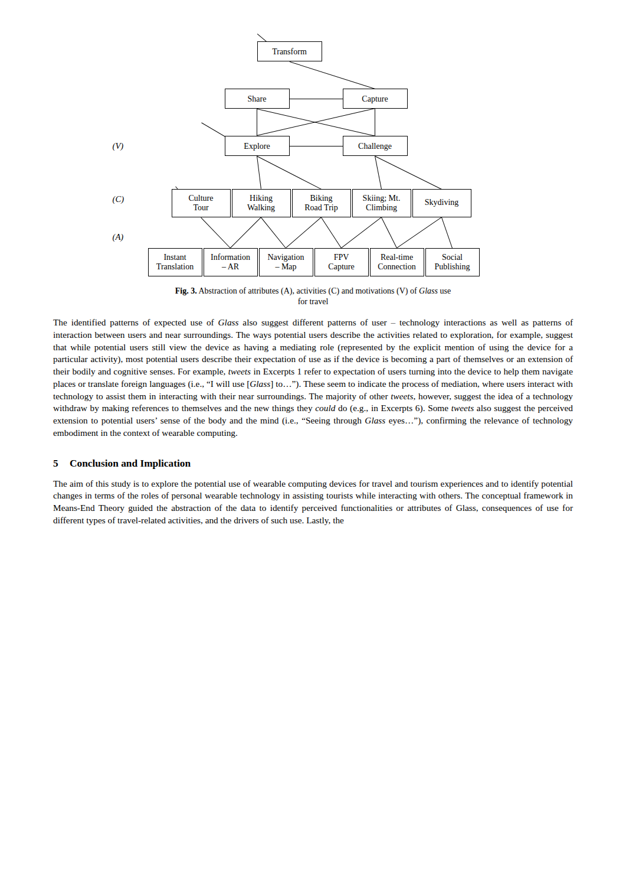Transform
Share
Capture
Explore
Challenge
Culture
Tour
Hiking
Walking
Biking
Road Trip
Skiing; Mt.
Climbing
Skydiving
Instant
Translation
Information
– AR
Navigation
– Map
FPV
Capture
Real-time
Connection
Social
Publishing
(V)
(C)
(A)
Fig. 3. Abstraction of attributes (A), activities (C) and motivations (V) of Glass use
for travel
The identified patterns of expected use of Glass also suggest different patterns of user – technology interactions as well as patterns of interaction between users and near surroundings. The ways potential users describe the activities related to exploration, for example, suggest that while potential users still view the device as having a mediating role (represented by the explicit mention of using the device for a particular activity), most potential users describe their expectation of use as if the device is becoming a part of themselves or an extension of their bodily and cognitive senses. For example, tweets in Excerpts 1 refer to expectation of users turning into the device to help them navigate places or translate foreign languages (i.e., “I will use [Glass] to…”). These seem to indicate the process of mediation, where users interact with technology to assist them in interacting with their near surroundings. The majority of other tweets, however, suggest the idea of a technology withdraw by making references to themselves and the new things they could do (e.g., in Excerpts 6). Some tweets also suggest the perceived extension to potential users’ sense of the body and the mind (i.e., “Seeing through Glass eyes…”), confirming the relevance of technology embodiment in the context of wearable computing.
5 Conclusion and Implication
The aim of this study is to explore the potential use of wearable computing devices for travel and tourism experiences and to identify potential changes in terms of the roles of personal wearable technology in assisting tourists while interacting with others. The conceptual framework in Means-End Theory guided the abstraction of the data to identify perceived functionalities or attributes of Glass, consequences of use for different types of travel-related activities, and the drivers of such use. Lastly, the